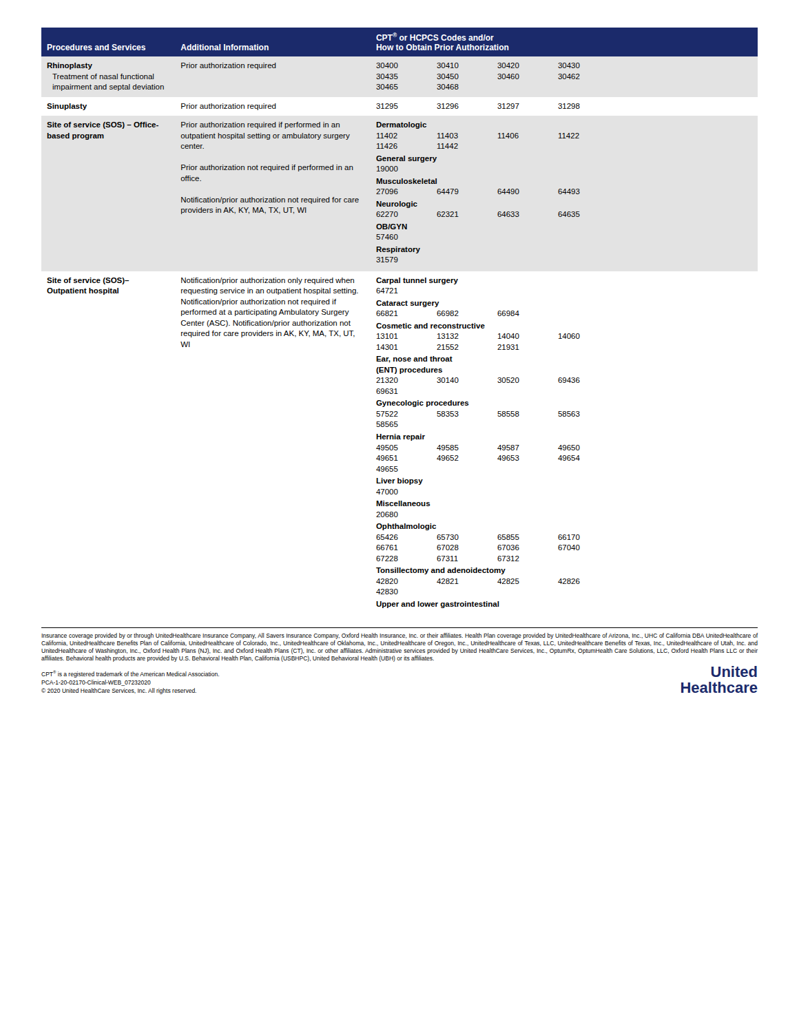| Procedures and Services | Additional Information | CPT ® or HCPCS Codes and/or How to Obtain Prior Authorization |
| --- | --- | --- |
| Rhinoplasty Treatment of nasal functional impairment and septal deviation | Prior authorization required | 30400 30410 30420 30430 30435 30450 30460 30462 30465 30468 |
| Sinuplasty | Prior authorization required | 31295 31296 31297 31298 |
| Site of service (SOS) – Office-based program | Prior authorization required if performed in an outpatient hospital setting or ambulatory surgery center. Prior authorization not required if performed in an office. Notification/prior authorization not required for care providers in AK, KY, MA, TX, UT, WI | Dermatologic 11402 11403 11406 11422 11426 11442 General surgery 19000 Musculoskeletal 27096 64479 64490 64493 Neurologic 62270 62321 64633 64635 OB/GYN 57460 Respiratory 31579 |
| Site of service (SOS)– Outpatient hospital | Notification/prior authorization only required when requesting service in an outpatient hospital setting. Notification/prior authorization not required if performed at a participating Ambulatory Surgery Center (ASC). Notification/prior authorization not required for care providers in AK, KY, MA, TX, UT, WI | Carpal tunnel surgery 64721 Cataract surgery 66821 66982 66984 Cosmetic and reconstructive 13101 13132 14040 14060 14301 21552 21931 Ear, nose and throat (ENT) procedures 21320 30140 30520 69436 69631 Gynecologic procedures 57522 58353 58558 58563 58565 Hernia repair 49505 49585 49587 49650 49651 49652 49653 49654 49655 Liver biopsy 47000 Miscellaneous 20680 Ophthalmologic 65426 65730 65855 66170 66761 67028 67036 67040 67228 67311 67312 Tonsillectomy and adenoidectomy 42820 42821 42825 42826 42830 Upper and lower gastrointestinal |
Insurance coverage provided by or through UnitedHealthcare Insurance Company, All Savers Insurance Company, Oxford Health Insurance, Inc. or their affiliates. Health Plan coverage provided by UnitedHealthcare of Arizona, Inc., UHC of California DBA UnitedHealthcare of California, UnitedHealthcare Benefits Plan of California, UnitedHealthcare of Colorado, Inc., UnitedHealthcare of Oklahoma, Inc., UnitedHealthcare of Oregon, Inc., UnitedHealthcare of Texas, LLC, UnitedHealthcare Benefits of Texas, Inc., UnitedHealthcare of Utah, Inc. and UnitedHealthcare of Washington, Inc., Oxford Health Plans (NJ), Inc. and Oxford Health Plans (CT), Inc. or other affiliates. Administrative services provided by United HealthCare Services, Inc., OptumRx, OptumHealth Care Solutions, LLC, Oxford Health Plans LLC or their affiliates. Behavioral health products are provided by U.S. Behavioral Health Plan, California (USBHPC), United Behavioral Health (UBH) or its affiliates.
CPT® is a registered trademark of the American Medical Association.
PCA-1-20-02170-Clinical-WEB_07232020
© 2020 United HealthCare Services, Inc. All rights reserved.
United
Healthcare